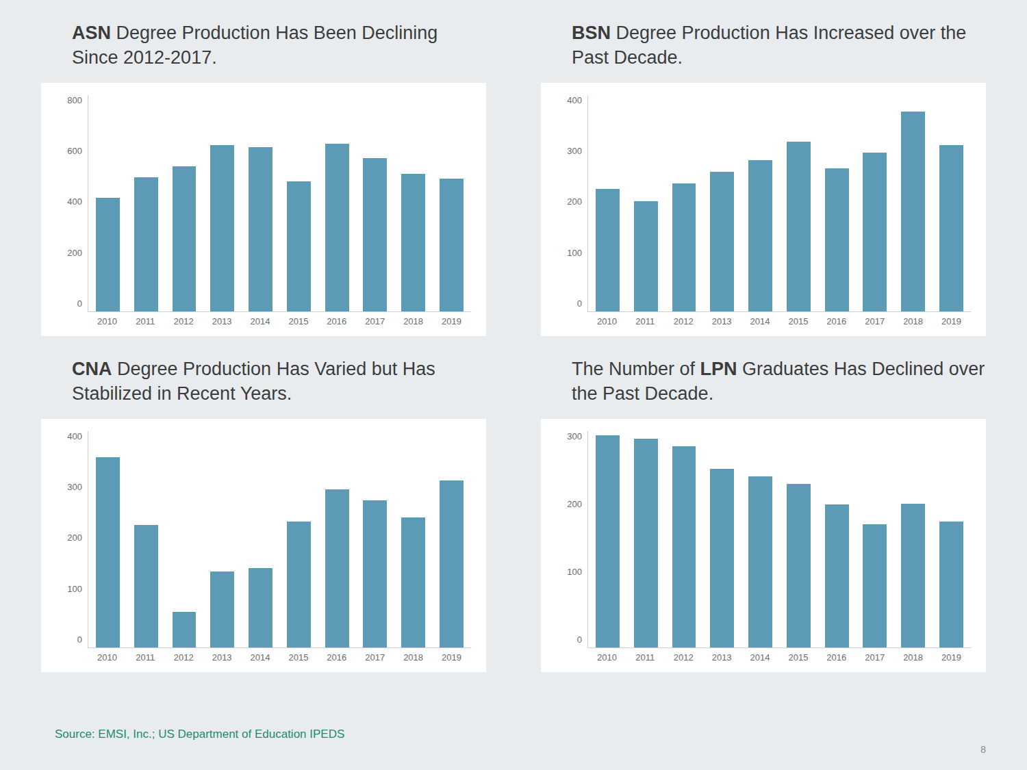ASN Degree Production Has Been Declining Since 2012-2017.
8006004002000
20102011201220132014 20152016201720182019
BSN Degree Production Has Increased over the Past Decade.
4003002001000
20102011201220132014 20152016201720182019
CNA Degree Production Has Varied but Has Stabilized in Recent Years.
4003002001000
20102011201220132014 20152016201720182019
The Number of LPN Graduates Has Declined over the Past Decade.
3002001000
20102011201220132014 20152016201720182019
Source: EMSI, Inc.; US Department of Education IPEDS
8